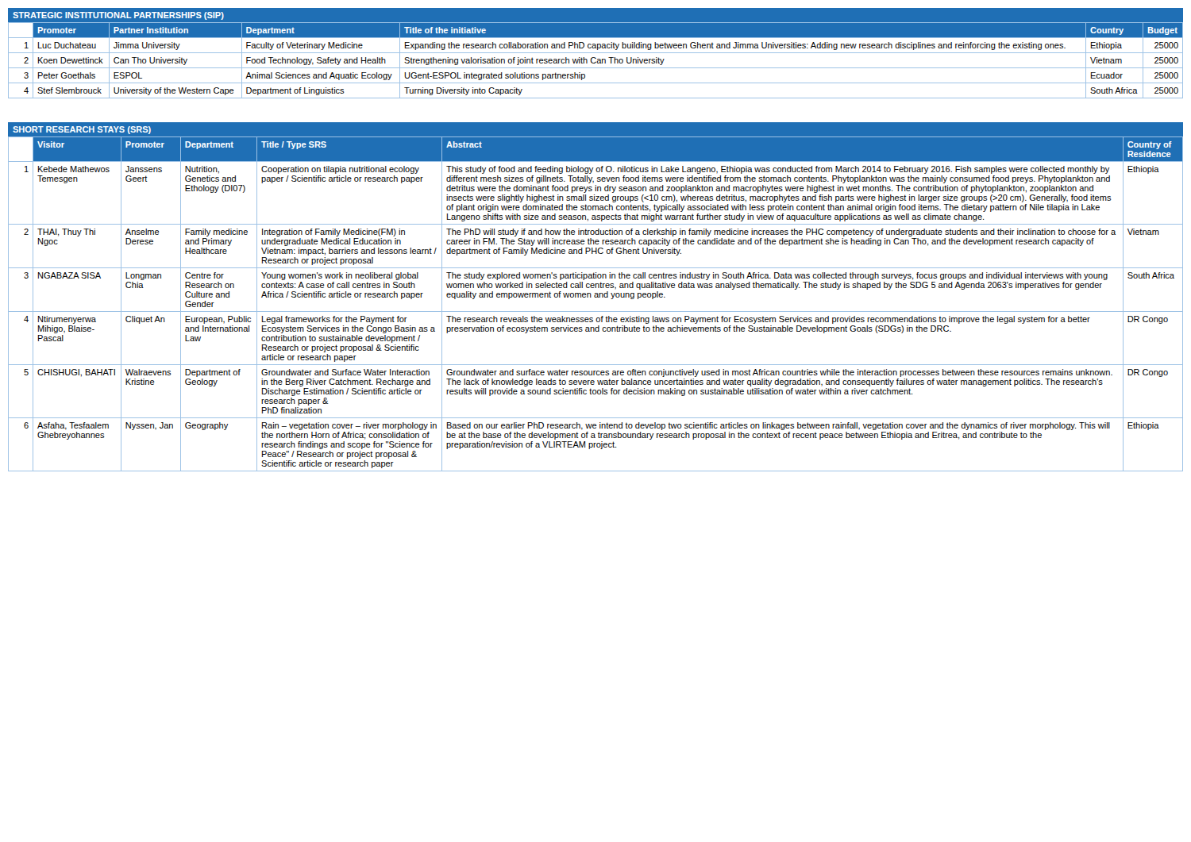STRATEGIC INSTITUTIONAL PARTNERSHIPS (SIP)
| | Promoter | Partner Institution | Department | Title of the initiative | Country | Budget |
| --- | --- | --- | --- | --- | --- | --- |
| 1 | Luc Duchateau | Jimma University | Faculty of Veterinary Medicine | Expanding the research collaboration and PhD capacity building between Ghent and Jimma Universities: Adding new research disciplines and reinforcing the existing ones. | Ethiopia | 25000 |
| 2 | Koen Dewettinck | Can Tho University | Food Technology, Safety and Health | Strengthening valorisation of joint research with Can Tho University | Vietnam | 25000 |
| 3 | Peter Goethals | ESPOL | Animal Sciences and Aquatic Ecology | UGent-ESPOL integrated solutions partnership | Ecuador | 25000 |
| 4 | Stef Slembrouck | University of the Western Cape | Department of Linguistics | Turning Diversity into Capacity | South Africa | 25000 |
SHORT RESEARCH STAYS (SRS)
| | Visitor | Promoter | Department | Title / Type SRS | Abstract | Country of Residence |
| --- | --- | --- | --- | --- | --- | --- |
| 1 | Kebede Mathewos Temesgen | Janssens Geert | Nutrition, Genetics and Ethology (DI07) | Cooperation on tilapia nutritional ecology paper / Scientific article or research paper | This study of food and feeding biology of O. niloticus in Lake Langeno, Ethiopia was conducted from March 2014 to February 2016. Fish samples were collected monthly by different mesh sizes of gillnets. Totally, seven food items were identified from the stomach contents. Phytoplankton was the mainly consumed food preys. Phytoplankton and detritus were the dominant food preys in dry season and zooplankton and macrophytes were highest in wet months. The contribution of phytoplankton, zooplankton and insects were slightly highest in small sized groups (<10 cm), whereas detritus, macrophytes and fish parts were highest in larger size groups (>20 cm). Generally, food items of plant origin were dominated the stomach contents, typically associated with less protein content than animal origin food items. The dietary pattern of Nile tilapia in Lake Langeno shifts with size and season, aspects that might warrant further study in view of aquaculture applications as well as climate change. | Ethiopia |
| 2 | THAI, Thuy Thi Ngoc | Anselme Derese | Family medicine and Primary Healthcare | Integration of Family Medicine(FM) in undergraduate Medical Education in Vietnam: impact, barriers and lessons learnt / Research or project proposal | The PhD will study if and how the introduction of a clerkship in family medicine increases the PHC competency of undergraduate students and their inclination to choose for a career in FM. The Stay will increase the research capacity of the candidate and of the department she is heading in Can Tho, and the development research capacity of department of Family Medicine and PHC of Ghent University. | Vietnam |
| 3 | NGABAZA SISA | Longman Chia | Centre for Research on Culture and Gender | Young women's work in neoliberal global contexts: A case of call centres in South Africa / Scientific article or research paper | The study explored women's participation in the call centres industry in South Africa. Data was collected through surveys, focus groups and individual interviews with young women who worked in selected call centres, and qualitative data was analysed thematically. The study is shaped by the SDG 5 and Agenda 2063's imperatives for gender equality and empowerment of women and young people. | South Africa |
| 4 | Ntirumenyerwa Mihigo, Blaise-Pascal | Cliquet An | European, Public and International Law | Legal frameworks for the Payment for Ecosystem Services in the Congo Basin as a contribution to sustainable development / Research or project proposal & Scientific article or research paper | The research reveals the weaknesses of the existing laws on Payment for Ecosystem Services and provides recommendations to improve the legal system for a better preservation of ecosystem services and contribute to the achievements of the Sustainable Development Goals (SDGs) in the DRC. | DR Congo |
| 5 | CHISHUGI, BAHATI | Walraevens Kristine | Department of Geology | Groundwater and Surface Water Interaction in the Berg River Catchment. Recharge and Discharge Estimation / Scientific article or research paper & PhD finalization | Groundwater and surface water resources are often conjunctively used in most African countries while the interaction processes between these resources remains unknown. The lack of knowledge leads to severe water balance uncertainties and water quality degradation, and consequently failures of water management politics. The research's results will provide a sound scientific tools for decision making on sustainable utilisation of water within a river catchment. | DR Congo |
| 6 | Asfaha, Tesfaalem Ghebreyohannes | Nyssen, Jan | Geography | Rain – vegetation cover – river morphology in the northern Horn of Africa; consolidation of research findings and scope for "Science for Peace" / Research or project proposal & Scientific article or research paper | Based on our earlier PhD research, we intend to develop two scientific articles on linkages between rainfall, vegetation cover and the dynamics of river morphology. This will be at the base of the development of a transboundary research proposal in the context of recent peace between Ethiopia and Eritrea, and contribute to the preparation/revision of a VLIRTEAM project. | Ethiopia |